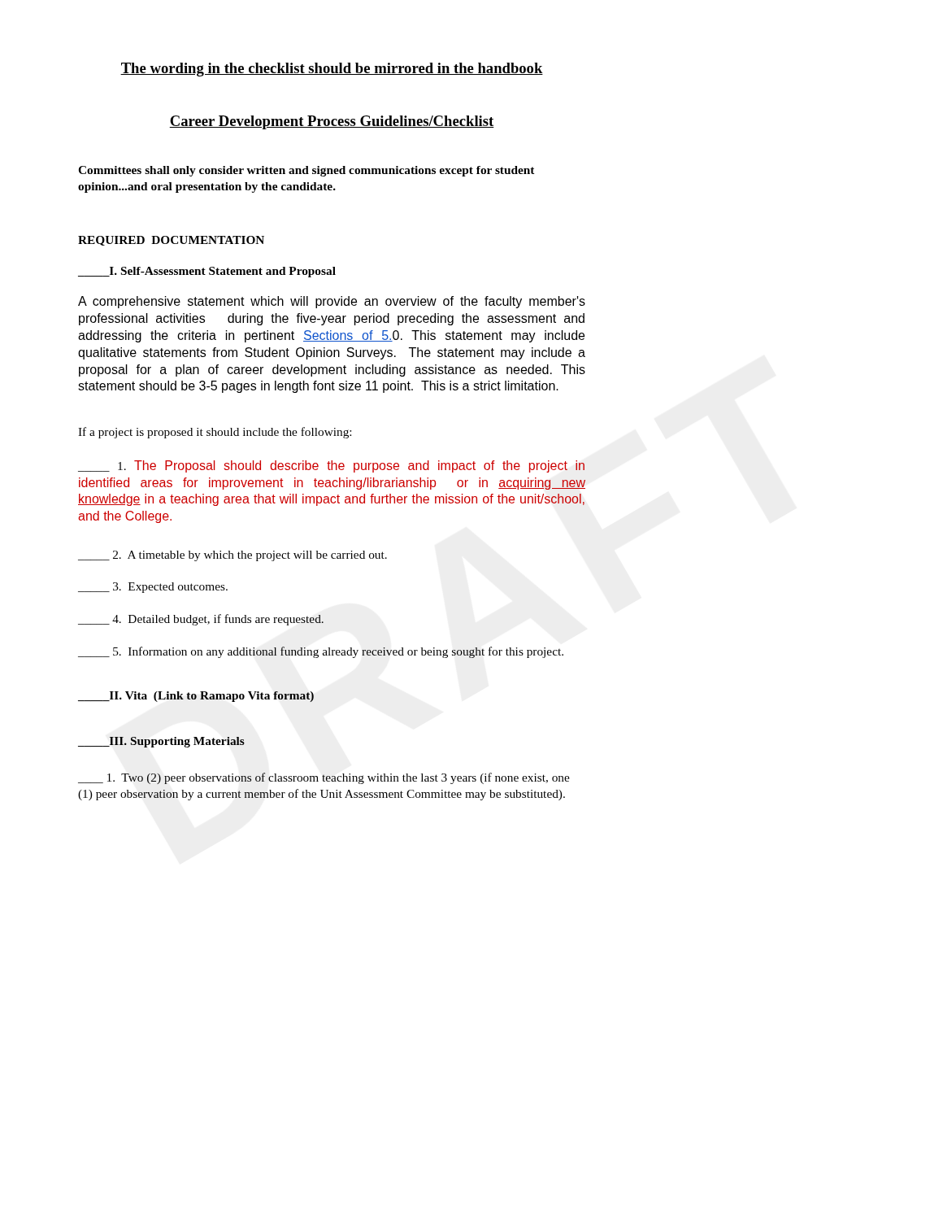DRAFT
The wording in the checklist should be mirrored in the handbook
Career Development Process Guidelines/Checklist
Committees shall only consider written and signed communications except for student opinion...and oral presentation by the candidate.
REQUIRED DOCUMENTATION
_____I. Self-Assessment Statement and Proposal
A comprehensive statement which will provide an overview of the faculty member's professional activities during the five-year period preceding the assessment and addressing the criteria in pertinent Sections of 5. 0. This statement may include qualitative statements from Student Opinion Surveys. The statement may include a proposal for a plan of career development including assistance as needed. This statement should be 3-5 pages in length font size 11 point. This is a strict limitation.
If a project is proposed it should include the following:
_____ 1. The Proposal should describe the purpose and impact of the project in identified areas for improvement in teaching/librarianship or in acquiring new knowledge in a teaching area that will impact and further the mission of the unit/school, and the College.
_____ 2. A timetable by which the project will be carried out.
_____ 3. Expected outcomes.
_____ 4. Detailed budget, if funds are requested.
_____ 5. Information on any additional funding already received or being sought for this project.
_____II. Vita (Link to Ramapo Vita format)
_____III. Supporting Materials
____ 1. Two (2) peer observations of classroom teaching within the last 3 years (if none exist, one (1) peer observation by a current member of the Unit Assessment Committee may be substituted).